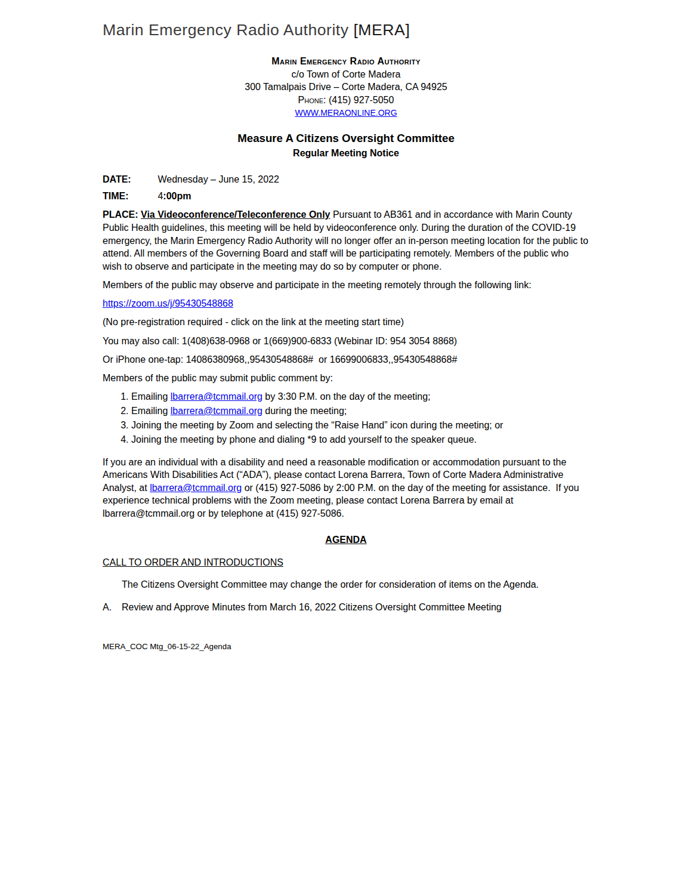Marin Emergency Radio Authority [MERA]
Marin Emergency Radio Authority
c/o Town of Corte Madera
300 Tamalpais Drive – Corte Madera, CA 94925
Phone: (415) 927-5050
WWW.MERAONLINE.ORG
Measure A Citizens Oversight Committee
Regular Meeting Notice
DATE: Wednesday – June 15, 2022
TIME: 4:00pm
PLACE: Via Videoconference/Teleconference Only Pursuant to AB361 and in accordance with Marin County Public Health guidelines, this meeting will be held by videoconference only. During the duration of the COVID-19 emergency, the Marin Emergency Radio Authority will no longer offer an in-person meeting location for the public to attend. All members of the Governing Board and staff will be participating remotely. Members of the public who wish to observe and participate in the meeting may do so by computer or phone.
Members of the public may observe and participate in the meeting remotely through the following link:
https://zoom.us/j/95430548868
(No pre-registration required - click on the link at the meeting start time)
You may also call: 1(408)638-0968 or 1(669)900-6833 (Webinar ID: 954 3054 8868)
Or iPhone one-tap: 14086380968,,95430548868# or 16699006833,,95430548868#
Members of the public may submit public comment by:
Emailing lbarrera@tcmmail.org by 3:30 P.M. on the day of the meeting;
Emailing lbarrera@tcmmail.org during the meeting;
Joining the meeting by Zoom and selecting the “Raise Hand” icon during the meeting; or
Joining the meeting by phone and dialing *9 to add yourself to the speaker queue.
If you are an individual with a disability and need a reasonable modification or accommodation pursuant to the Americans With Disabilities Act (“ADA”), please contact Lorena Barrera, Town of Corte Madera Administrative Analyst, at lbarrera@tcmmail.org or (415) 927-5086 by 2:00 P.M. on the day of the meeting for assistance. If you experience technical problems with the Zoom meeting, please contact Lorena Barrera by email at lbarrera@tcmmail.org or by telephone at (415) 927-5086.
AGENDA
CALL TO ORDER AND INTRODUCTIONS
The Citizens Oversight Committee may change the order for consideration of items on the Agenda.
A. Review and Approve Minutes from March 16, 2022 Citizens Oversight Committee Meeting
MERA_COC Mtg_06-15-22_Agenda